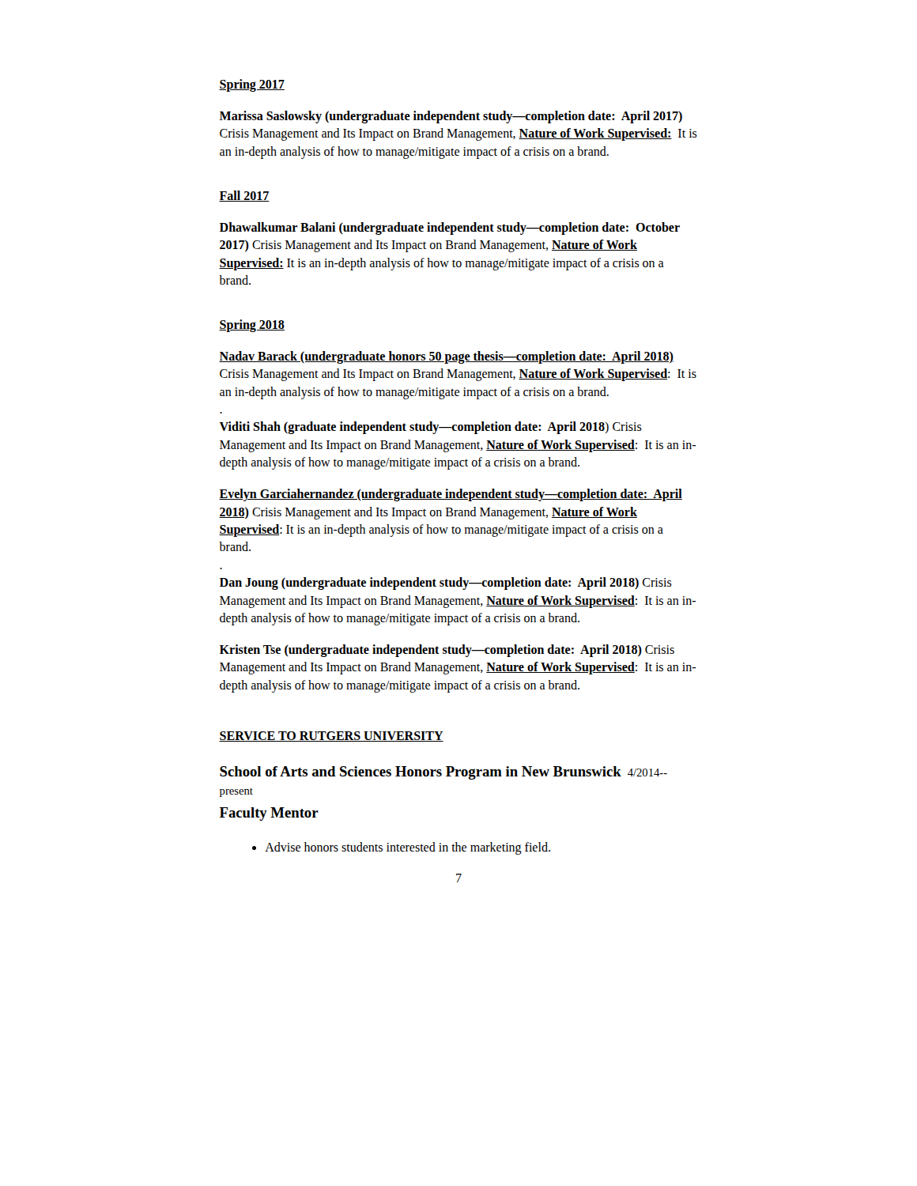Spring 2017
Marissa Saslowsky (undergraduate independent study—completion date: April 2017) Crisis Management and Its Impact on Brand Management, Nature of Work Supervised: It is an in-depth analysis of how to manage/mitigate impact of a crisis on a brand.
Fall 2017
Dhawalkumar Balani (undergraduate independent study—completion date: October 2017) Crisis Management and Its Impact on Brand Management, Nature of Work Supervised: It is an in-depth analysis of how to manage/mitigate impact of a crisis on a brand.
Spring 2018
Nadav Barack (undergraduate honors 50 page thesis—completion date: April 2018) Crisis Management and Its Impact on Brand Management, Nature of Work Supervised: It is an in-depth analysis of how to manage/mitigate impact of a crisis on a brand.
.
Viditi Shah (graduate independent study—completion date: April 2018) Crisis Management and Its Impact on Brand Management, Nature of Work Supervised: It is an in-depth analysis of how to manage/mitigate impact of a crisis on a brand.
Evelyn Garciahernandez (undergraduate independent study—completion date: April 2018) Crisis Management and Its Impact on Brand Management, Nature of Work Supervised: It is an in-depth analysis of how to manage/mitigate impact of a crisis on a brand.
.
Dan Joung (undergraduate independent study—completion date: April 2018) Crisis Management and Its Impact on Brand Management, Nature of Work Supervised: It is an in-depth analysis of how to manage/mitigate impact of a crisis on a brand.
Kristen Tse (undergraduate independent study—completion date: April 2018) Crisis Management and Its Impact on Brand Management, Nature of Work Supervised: It is an in-depth analysis of how to manage/mitigate impact of a crisis on a brand.
SERVICE TO RUTGERS UNIVERSITY
School of Arts and Sciences Honors Program in New Brunswick 4/2014--present
Faculty Mentor
Advise honors students interested in the marketing field.
7